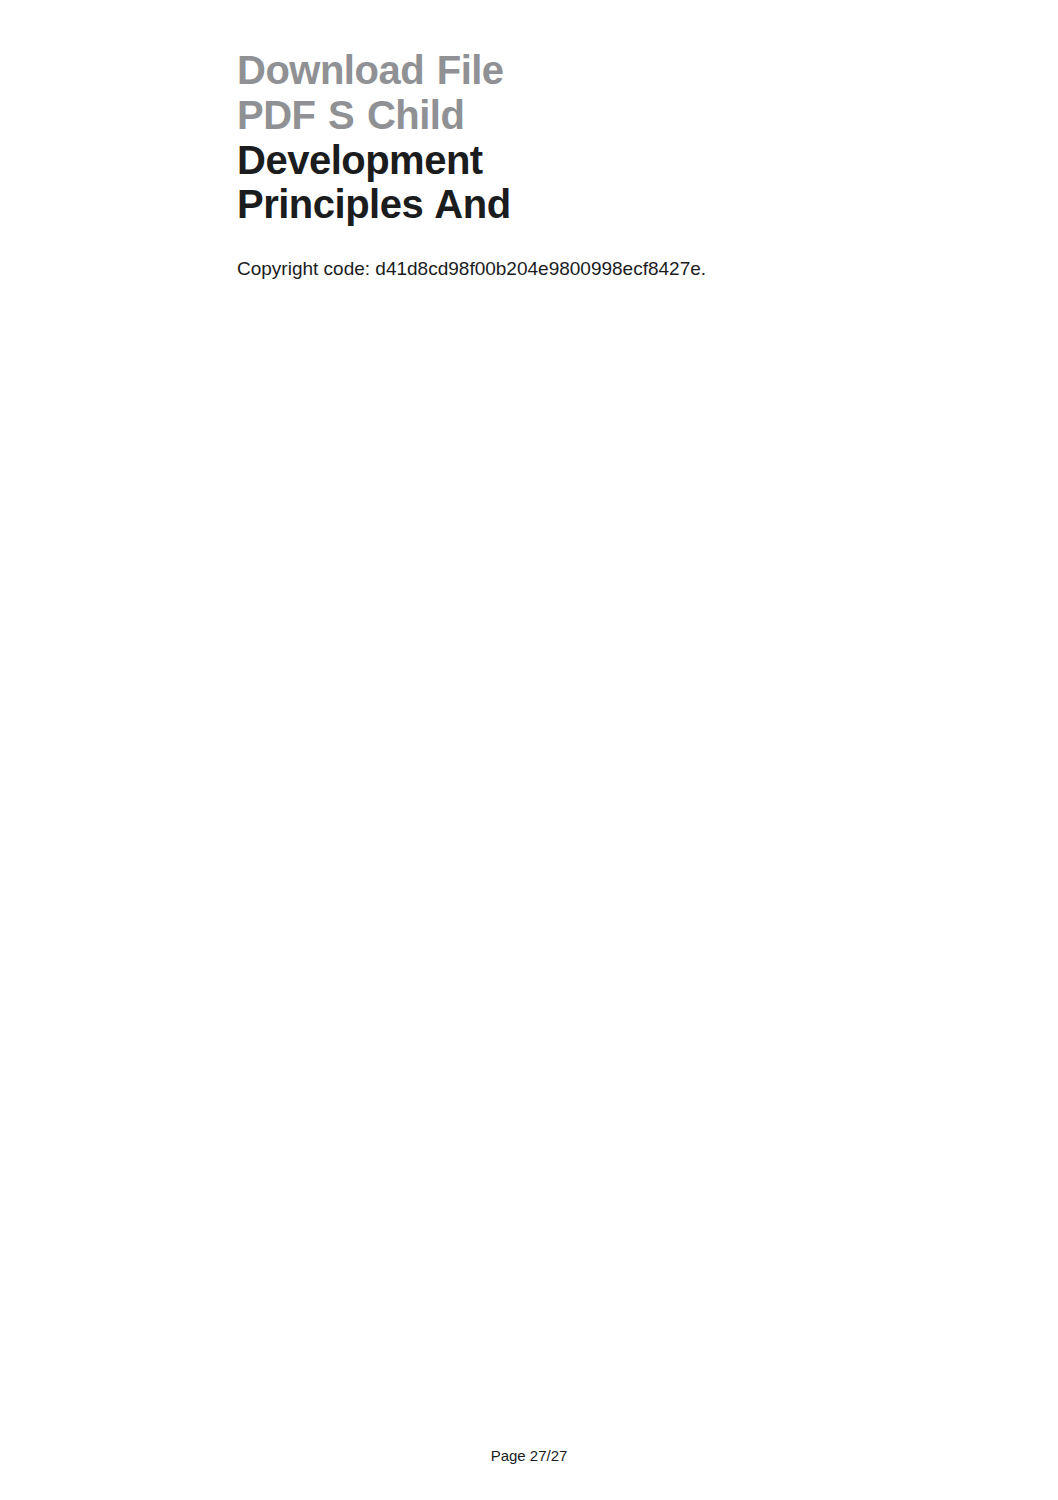Download File
PDF S Child
Development
Principles And
Copyright code: d41d8cd98f00b204e9800998ecf8427e.
Page 27/27